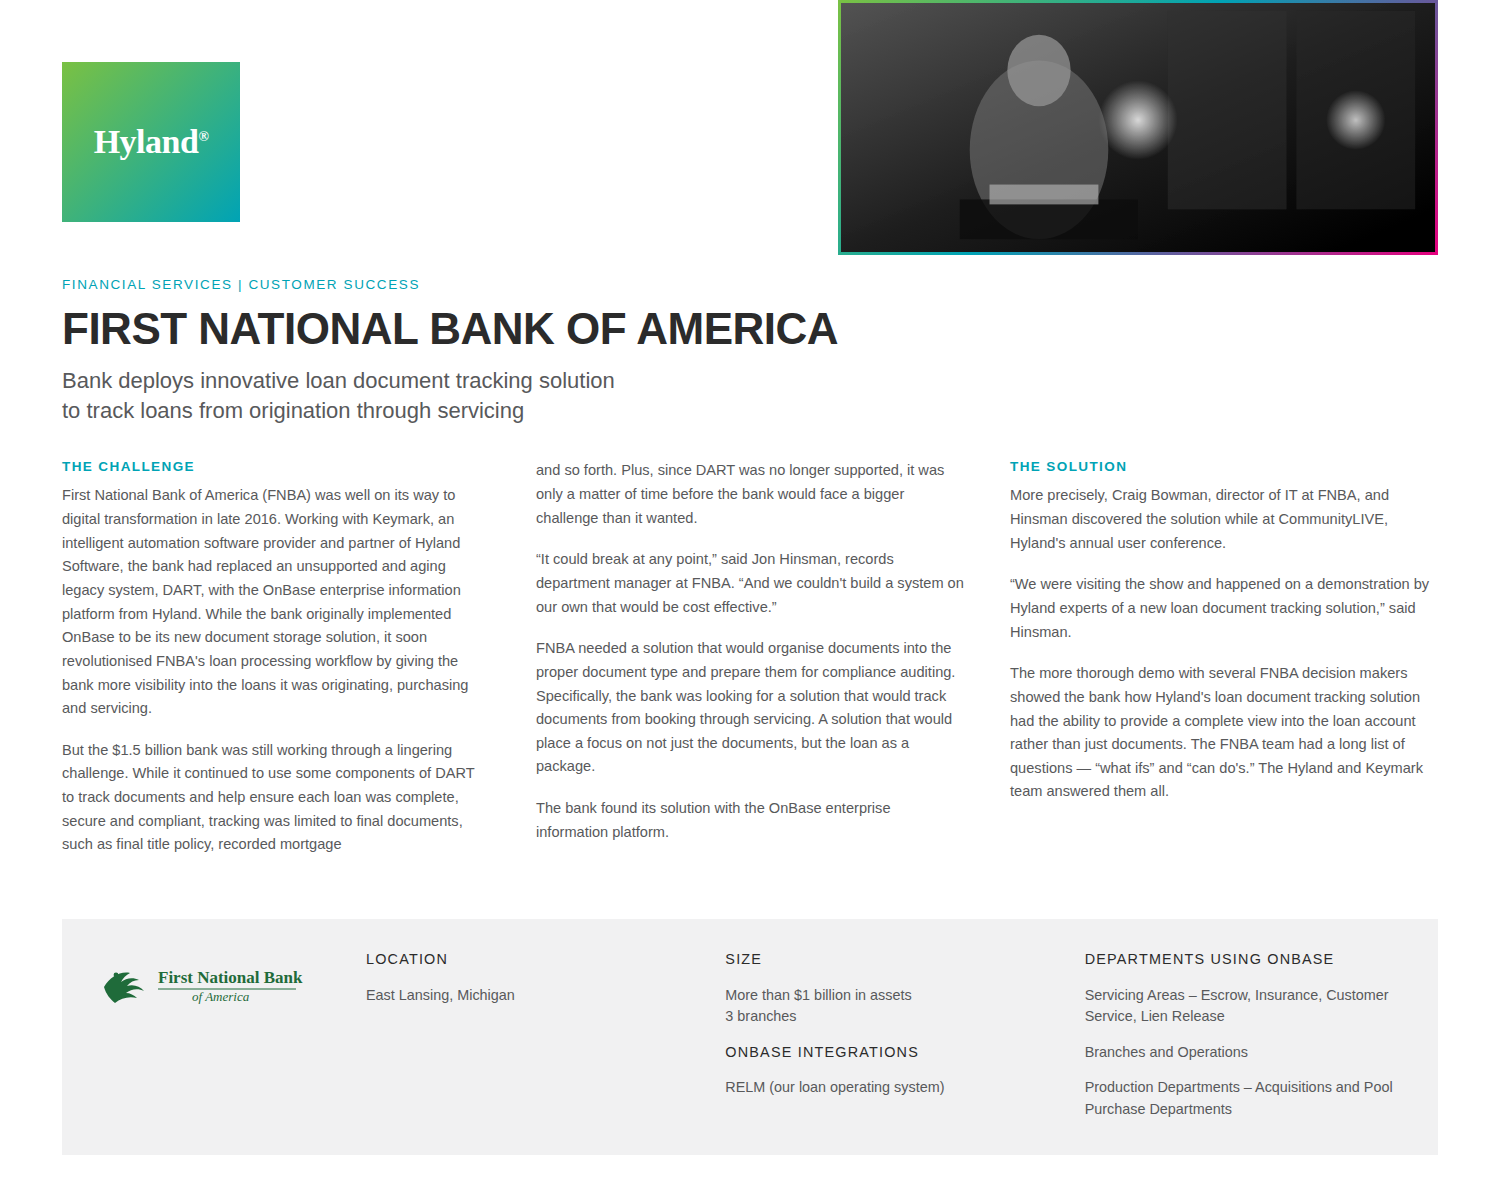Hyland®
Financial Services | Customer Success
FIRST NATIONAL BANK OF AMERICA
Bank deploys innovative loan document tracking solution
to track loans from origination through servicing
The Challenge
First National Bank of America (FNBA) was well on its way to digital transformation in late 2016. Working with Keymark, an intelligent automation software provider and partner of Hyland Software, the bank had replaced an unsupported and aging legacy system, DART, with the OnBase enterprise information platform from Hyland. While the bank originally implemented OnBase to be its new document storage solution, it soon revolutionised FNBA's loan processing workflow by giving the bank more visibility into the loans it was originating, purchasing and servicing.
But the $1.5 billion bank was still working through a lingering challenge. While it continued to use some components of DART to track documents and help ensure each loan was complete, secure and compliant, tracking was limited to final documents, such as final title policy, recorded mortgage
and so forth. Plus, since DART was no longer supported, it was only a matter of time before the bank would face a bigger challenge than it wanted.
“It could break at any point,” said Jon Hinsman, records department manager at FNBA. “And we couldn't build a system on our own that would be cost effective.”
FNBA needed a solution that would organise documents into the proper document type and prepare them for compliance auditing. Specifically, the bank was looking for a solution that would track documents from booking through servicing. A solution that would place a focus on not just the documents, but the loan as a package.
The bank found its solution with the OnBase enterprise information platform.
The Solution
More precisely, Craig Bowman, director of IT at FNBA, and Hinsman discovered the solution while at CommunityLIVE, Hyland's annual user conference.
“We were visiting the show and happened on a demonstration by Hyland experts of a new loan document tracking solution,” said Hinsman.
The more thorough demo with several FNBA decision makers showed the bank how Hyland's loan document tracking solution had the ability to provide a complete view into the loan account rather than just documents. The FNBA team had a long list of questions — “what ifs” and “can do's.” The Hyland and Keymark team answered them all.
First National Bank of America
Location
East Lansing, Michigan
Size
More than $1 billion in assets
3 branches
OnBase Integrations
RELM (our loan operating system)
Departments Using OnBase
Servicing Areas – Escrow, Insurance, Customer Service, Lien Release
Branches and Operations
Production Departments – Acquisitions and Pool Purchase Departments